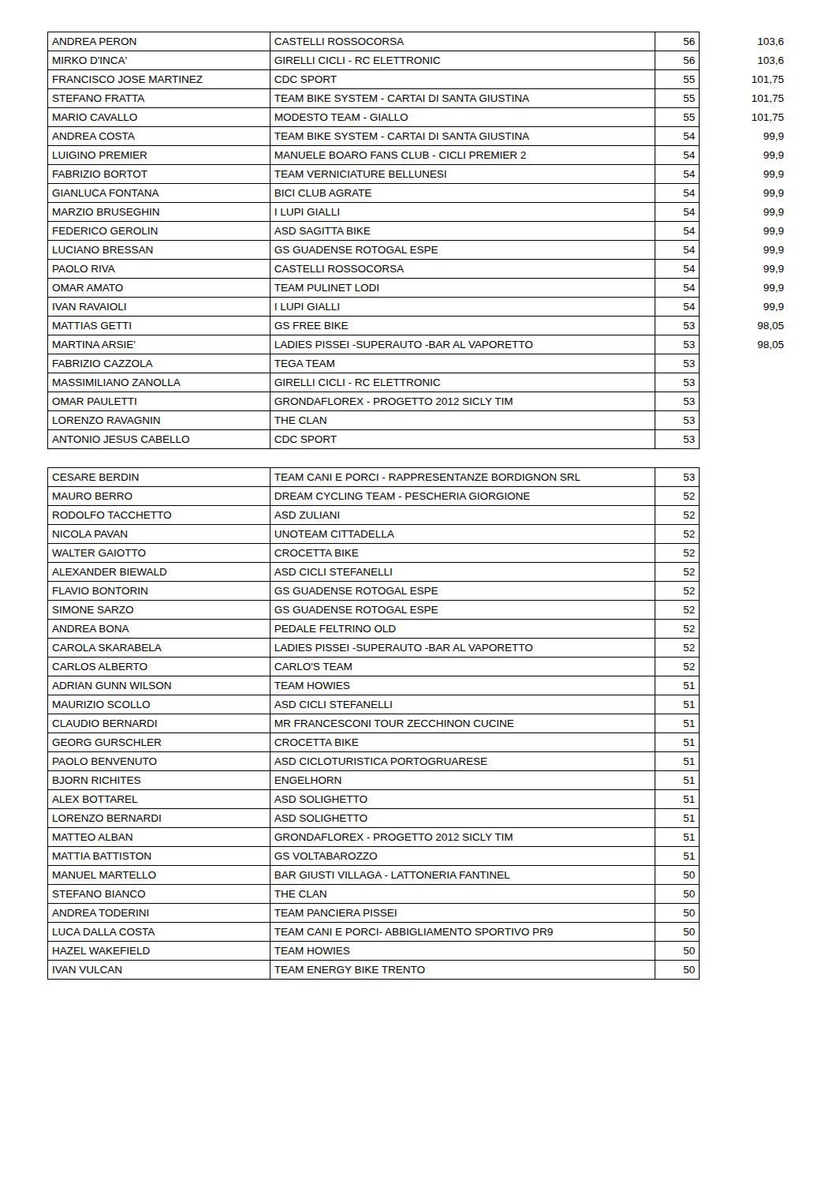| ANDREA PERON | CASTELLI ROSSOCORSA | 56 | 103,6 |
| MIRKO D'INCA' | GIRELLI CICLI - RC ELETTRONIC | 56 | 103,6 |
| FRANCISCO JOSE MARTINEZ | CDC SPORT | 55 | 101,75 |
| STEFANO FRATTA | TEAM BIKE SYSTEM - CARTAI DI SANTA GIUSTINA | 55 | 101,75 |
| MARIO CAVALLO | MODESTO TEAM - GIALLO | 55 | 101,75 |
| ANDREA COSTA | TEAM BIKE SYSTEM - CARTAI DI SANTA GIUSTINA | 54 | 99,9 |
| LUIGINO PREMIER | MANUELE BOARO FANS CLUB - CICLI PREMIER 2 | 54 | 99,9 |
| FABRIZIO BORTOT | TEAM VERNICIATURE BELLUNESI | 54 | 99,9 |
| GIANLUCA FONTANA | BICI CLUB AGRATE | 54 | 99,9 |
| MARZIO BRUSEGHIN | I LUPI GIALLI | 54 | 99,9 |
| FEDERICO GEROLIN | ASD SAGITTA BIKE | 54 | 99,9 |
| LUCIANO BRESSAN | GS GUADENSE ROTOGAL ESPE | 54 | 99,9 |
| PAOLO RIVA | CASTELLI ROSSOCORSA | 54 | 99,9 |
| OMAR AMATO | TEAM PULINET LODI | 54 | 99,9 |
| IVAN RAVAIOLI | I LUPI GIALLI | 54 | 99,9 |
| MATTIAS GETTI | GS FREE BIKE | 53 | 98,05 |
| MARTINA ARSIE' | LADIES PISSEI -SUPERAUTO -BAR AL VAPORETTO | 53 | 98,05 |
| FABRIZIO CAZZOLA | TEGA TEAM | 53 | |
| MASSIMILIANO ZANOLLA | GIRELLI CICLI - RC ELETTRONIC | 53 | |
| OMAR PAULETTI | GRONDAFLOREX - PROGETTO 2012 SICLY TIM | 53 | |
| LORENZO RAVAGNIN | THE CLAN | 53 | |
| ANTONIO JESUS CABELLO | CDC SPORT | 53 | |
| CESARE BERDIN | TEAM CANI E PORCI - RAPPRESENTANZE BORDIGNON SRL | 53 | |
| MAURO BERRO | DREAM CYCLING TEAM - PESCHERIA GIORGIONE | 52 | |
| RODOLFO TACCHETTO | ASD ZULIANI | 52 | |
| NICOLA PAVAN | UNOTEAM CITTADELLA | 52 | |
| WALTER GAIOTTO | CROCETTA BIKE | 52 | |
| ALEXANDER BIEWALD | ASD CICLI STEFANELLI | 52 | |
| FLAVIO BONTORIN | GS GUADENSE ROTOGAL ESPE | 52 | |
| SIMONE SARZO | GS GUADENSE ROTOGAL ESPE | 52 | |
| ANDREA BONA | PEDALE FELTRINO OLD | 52 | |
| CAROLA SKARABELA | LADIES PISSEI -SUPERAUTO -BAR AL VAPORETTO | 52 | |
| CARLOS ALBERTO | CARLO'S TEAM | 52 | |
| ADRIAN GUNN WILSON | TEAM HOWIES | 51 | |
| MAURIZIO SCOLLO | ASD CICLI STEFANELLI | 51 | |
| CLAUDIO BERNARDI | MR FRANCESCONI TOUR ZECCHINON CUCINE | 51 | |
| GEORG GURSCHLER | CROCETTA BIKE | 51 | |
| PAOLO BENVENUTO | ASD CICLOTURISTICA PORTOGRUARESE | 51 | |
| BJORN RICHITES | ENGELHORN | 51 | |
| ALEX BOTTAREL | ASD SOLIGHETTO | 51 | |
| LORENZO BERNARDI | ASD SOLIGHETTO | 51 | |
| MATTEO ALBAN | GRONDAFLOREX - PROGETTO 2012 SICLY TIM | 51 | |
| MATTIA BATTISTON | GS VOLTABAROZZO | 51 | |
| MANUEL MARTELLO | BAR GIUSTI VILLAGA - LATTONERIA FANTINEL | 50 | |
| STEFANO BIANCO | THE CLAN | 50 | |
| ANDREA TODERINI | TEAM PANCIERA PISSEI | 50 | |
| LUCA DALLA COSTA | TEAM CANI E PORCI- ABBIGLIAMENTO SPORTIVO PR9 | 50 | |
| HAZEL WAKEFIELD | TEAM HOWIES | 50 | |
| IVAN VULCAN | TEAM ENERGY BIKE TRENTO | 50 | |